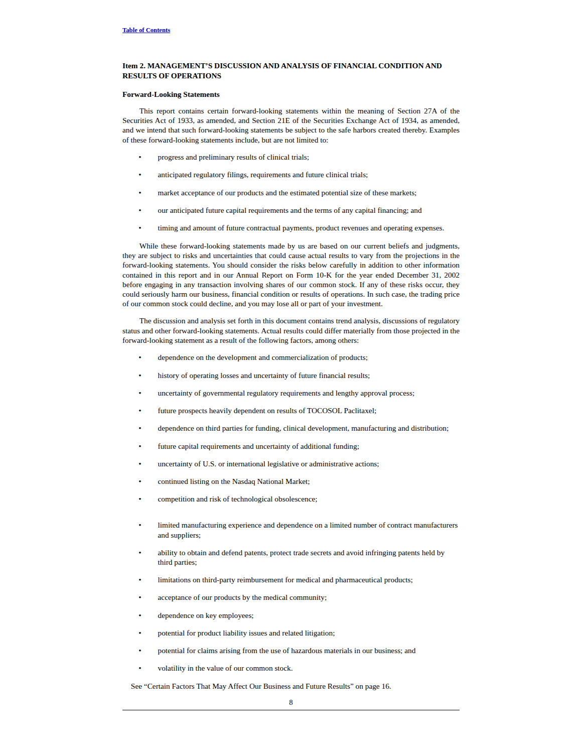Table of Contents
Item 2. MANAGEMENT’S DISCUSSION AND ANALYSIS OF FINANCIAL CONDITION AND RESULTS OF OPERATIONS
Forward-Looking Statements
This report contains certain forward-looking statements within the meaning of Section 27A of the Securities Act of 1933, as amended, and Section 21E of the Securities Exchange Act of 1934, as amended, and we intend that such forward-looking statements be subject to the safe harbors created thereby. Examples of these forward-looking statements include, but are not limited to:
progress and preliminary results of clinical trials;
anticipated regulatory filings, requirements and future clinical trials;
market acceptance of our products and the estimated potential size of these markets;
our anticipated future capital requirements and the terms of any capital financing; and
timing and amount of future contractual payments, product revenues and operating expenses.
While these forward-looking statements made by us are based on our current beliefs and judgments, they are subject to risks and uncertainties that could cause actual results to vary from the projections in the forward-looking statements. You should consider the risks below carefully in addition to other information contained in this report and in our Annual Report on Form 10-K for the year ended December 31, 2002 before engaging in any transaction involving shares of our common stock. If any of these risks occur, they could seriously harm our business, financial condition or results of operations. In such case, the trading price of our common stock could decline, and you may lose all or part of your investment.
The discussion and analysis set forth in this document contains trend analysis, discussions of regulatory status and other forward-looking statements. Actual results could differ materially from those projected in the forward-looking statement as a result of the following factors, among others:
dependence on the development and commercialization of products;
history of operating losses and uncertainty of future financial results;
uncertainty of governmental regulatory requirements and lengthy approval process;
future prospects heavily dependent on results of TOCOSOL Paclitaxel;
dependence on third parties for funding, clinical development, manufacturing and distribution;
future capital requirements and uncertainty of additional funding;
uncertainty of U.S. or international legislative or administrative actions;
continued listing on the Nasdaq National Market;
competition and risk of technological obsolescence;
limited manufacturing experience and dependence on a limited number of contract manufacturers and suppliers;
ability to obtain and defend patents, protect trade secrets and avoid infringing patents held by third parties;
limitations on third-party reimbursement for medical and pharmaceutical products;
acceptance of our products by the medical community;
dependence on key employees;
potential for product liability issues and related litigation;
potential for claims arising from the use of hazardous materials in our business; and
volatility in the value of our common stock.
See “Certain Factors That May Affect Our Business and Future Results” on page 16.
8